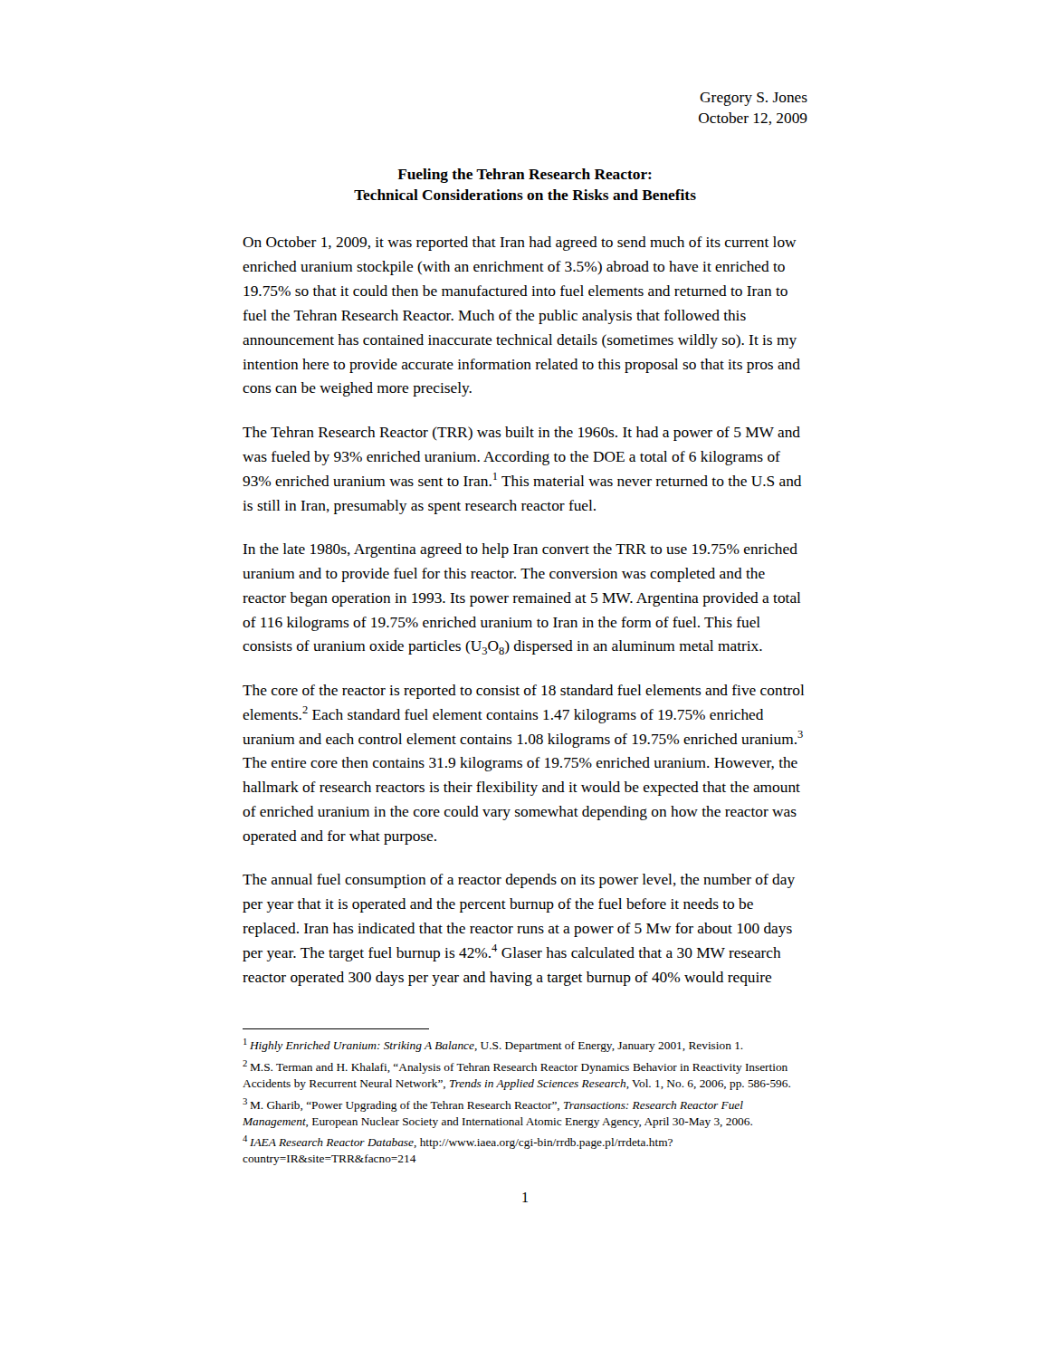Gregory S. Jones
October 12, 2009
Fueling the Tehran Research Reactor:
Technical Considerations on the Risks and Benefits
On October 1, 2009, it was reported that Iran had agreed to send much of its current low enriched uranium stockpile (with an enrichment of 3.5%) abroad to have it enriched to 19.75% so that it could then be manufactured into fuel elements and returned to Iran to fuel the Tehran Research Reactor. Much of the public analysis that followed this announcement has contained inaccurate technical details (sometimes wildly so). It is my intention here to provide accurate information related to this proposal so that its pros and cons can be weighed more precisely.
The Tehran Research Reactor (TRR) was built in the 1960s. It had a power of 5 MW and was fueled by 93% enriched uranium. According to the DOE a total of 6 kilograms of 93% enriched uranium was sent to Iran.1 This material was never returned to the U.S and is still in Iran, presumably as spent research reactor fuel.
In the late 1980s, Argentina agreed to help Iran convert the TRR to use 19.75% enriched uranium and to provide fuel for this reactor. The conversion was completed and the reactor began operation in 1993. Its power remained at 5 MW. Argentina provided a total of 116 kilograms of 19.75% enriched uranium to Iran in the form of fuel. This fuel consists of uranium oxide particles (U3O8) dispersed in an aluminum metal matrix.
The core of the reactor is reported to consist of 18 standard fuel elements and five control elements.2 Each standard fuel element contains 1.47 kilograms of 19.75% enriched uranium and each control element contains 1.08 kilograms of 19.75% enriched uranium.3 The entire core then contains 31.9 kilograms of 19.75% enriched uranium. However, the hallmark of research reactors is their flexibility and it would be expected that the amount of enriched uranium in the core could vary somewhat depending on how the reactor was operated and for what purpose.
The annual fuel consumption of a reactor depends on its power level, the number of day per year that it is operated and the percent burnup of the fuel before it needs to be replaced. Iran has indicated that the reactor runs at a power of 5 Mw for about 100 days per year. The target fuel burnup is 42%.4 Glaser has calculated that a 30 MW research reactor operated 300 days per year and having a target burnup of 40% would require
1 Highly Enriched Uranium: Striking A Balance, U.S. Department of Energy, January 2001, Revision 1.
2 M.S. Terman and H. Khalafi, “Analysis of Tehran Research Reactor Dynamics Behavior in Reactivity Insertion Accidents by Recurrent Neural Network”, Trends in Applied Sciences Research, Vol. 1, No. 6, 2006, pp. 586-596.
3 M. Gharib, “Power Upgrading of the Tehran Research Reactor”, Transactions: Research Reactor Fuel Management, European Nuclear Society and International Atomic Energy Agency, April 30-May 3, 2006.
4 IAEA Research Reactor Database, http://www.iaea.org/cgi-bin/rrdb.page.pl/rrdeta.htm?country=IR&site=TRR&facno=214
1